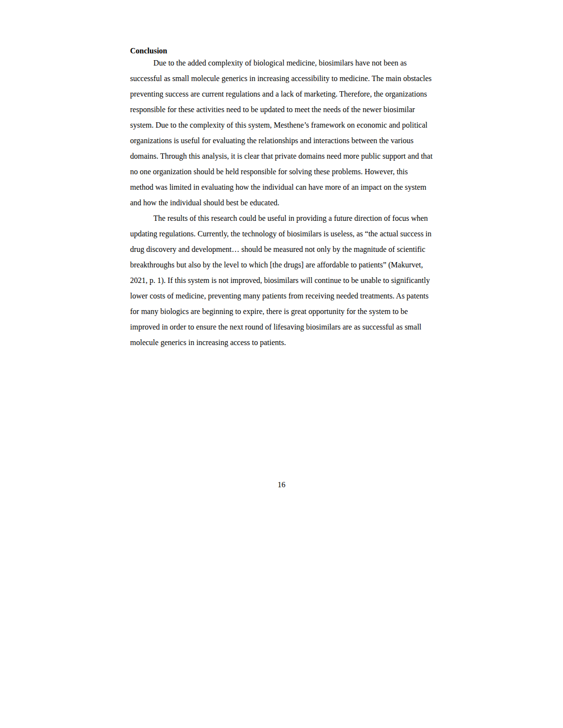Conclusion
Due to the added complexity of biological medicine, biosimilars have not been as successful as small molecule generics in increasing accessibility to medicine. The main obstacles preventing success are current regulations and a lack of marketing. Therefore, the organizations responsible for these activities need to be updated to meet the needs of the newer biosimilar system. Due to the complexity of this system, Mesthene’s framework on economic and political organizations is useful for evaluating the relationships and interactions between the various domains. Through this analysis, it is clear that private domains need more public support and that no one organization should be held responsible for solving these problems. However, this method was limited in evaluating how the individual can have more of an impact on the system and how the individual should best be educated.
The results of this research could be useful in providing a future direction of focus when updating regulations. Currently, the technology of biosimilars is useless, as “the actual success in drug discovery and development… should be measured not only by the magnitude of scientific breakthroughs but also by the level to which [the drugs] are affordable to patients” (Makurvet, 2021, p. 1). If this system is not improved, biosimilars will continue to be unable to significantly lower costs of medicine, preventing many patients from receiving needed treatments. As patents for many biologics are beginning to expire, there is great opportunity for the system to be improved in order to ensure the next round of lifesaving biosimilars are as successful as small molecule generics in increasing access to patients.
16